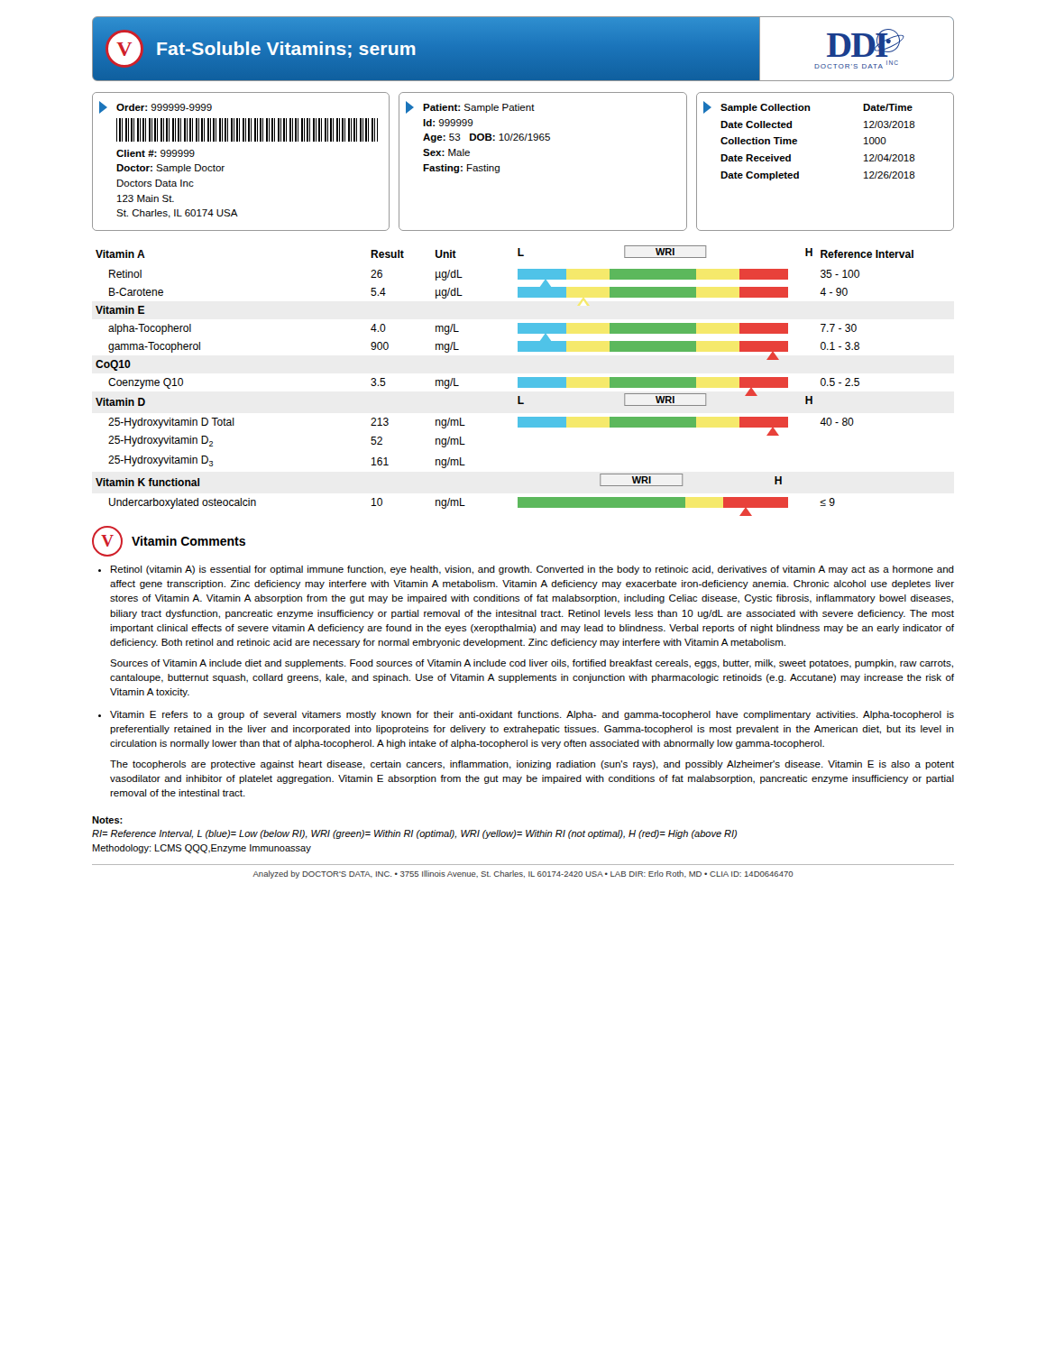V
Fat-Soluble Vitamins; serum
DDI
DOCTOR'S DATA INC
Order: 999999-9999
Client #: 999999
Doctor: Sample Doctor
Doctors Data Inc
123 Main St.
St. Charles, IL 60174 USA
Patient: Sample Patient
Id: 999999
Age: 53 DOB: 10/26/1965
Sex: Male
Fasting: Fasting
Sample Collection
Date/Time
Date Collected
12/03/2018
Collection Time
1000
Date Received
12/04/2018
Date Completed
12/26/2018
| Vitamin A | Result | Unit | L WRI H | Reference Interval |
| Retinol | 26 | µg/dL | | 35 - 100 |
| B-Carotene | 5.4 | µg/dL | | 4 - 90 |
| Vitamin E |
| alpha-Tocopherol | 4.0 | mg/L | | 7.7 - 30 |
| gamma-Tocopherol | 900 | mg/L | | 0.1 - 3.8 |
| CoQ10 |
| Coenzyme Q10 | 3.5 | mg/L | | 0.5 - 2.5 |
| Vitamin D | | | L WRI H | |
| 25-Hydroxyvitamin D Total | 213 | ng/mL | | 40 - 80 |
| 25-Hydroxyvitamin D 2 | 52 | ng/mL | | |
| 25-Hydroxyvitamin D 3 | 161 | ng/mL | | |
| Vitamin K functional | | | WRI H | |
| Undercarboxylated osteocalcin | 10 | ng/mL | | ≤ 9 |
V
Vitamin Comments
Retinol (vitamin A) is essential for optimal immune function, eye health, vision, and growth. Converted in the body to retinoic acid, derivatives of vitamin A may act as a hormone and affect gene transcription. Zinc deficiency may interfere with Vitamin A metabolism. Vitamin A deficiency may exacerbate iron-deficiency anemia. Chronic alcohol use depletes liver stores of Vitamin A. Vitamin A absorption from the gut may be impaired with conditions of fat malabsorption, including Celiac disease, Cystic fibrosis, inflammatory bowel diseases, biliary tract dysfunction, pancreatic enzyme insufficiency or partial removal of the intesitnal tract. Retinol levels less than 10 ug/dL are associated with severe deficiency. The most important clinical effects of severe vitamin A deficiency are found in the eyes (xeropthalmia) and may lead to blindness. Verbal reports of night blindness may be an early indicator of deficiency. Both retinol and retinoic acid are necessary for normal embryonic development. Zinc deficiency may interfere with Vitamin A metabolism.
Sources of Vitamin A include diet and supplements. Food sources of Vitamin A include cod liver oils, fortified breakfast cereals, eggs, butter, milk, sweet potatoes, pumpkin, raw carrots, cantaloupe, butternut squash, collard greens, kale, and spinach. Use of Vitamin A supplements in conjunction with pharmacologic retinoids (e.g. Accutane) may increase the risk of Vitamin A toxicity.
Vitamin E refers to a group of several vitamers mostly known for their anti-oxidant functions. Alpha- and gamma-tocopherol have complimentary activities. Alpha-tocopherol is preferentially retained in the liver and incorporated into lipoproteins for delivery to extrahepatic tissues. Gamma-tocopherol is most prevalent in the American diet, but its level in circulation is normally lower than that of alpha-tocopherol. A high intake of alpha-tocopherol is very often associated with abnormally low gamma-tocopherol.
The tocopherols are protective against heart disease, certain cancers, inflammation, ionizing radiation (sun's rays), and possibly Alzheimer's disease. Vitamin E is also a potent vasodilator and inhibitor of platelet aggregation. Vitamin E absorption from the gut may be impaired with conditions of fat malabsorption, pancreatic enzyme insufficiency or partial removal of the intestinal tract.
Notes:
RI= Reference Interval, L (blue)= Low (below RI), WRI (green)= Within RI (optimal), WRI (yellow)= Within RI (not optimal), H (red)= High (above RI)
Methodology: LCMS QQQ,Enzyme Immunoassay
Analyzed by DOCTOR'S DATA, INC. • 3755 Illinois Avenue, St. Charles, IL 60174-2420 USA • LAB DIR: Erlo Roth, MD • CLIA ID: 14D0646470